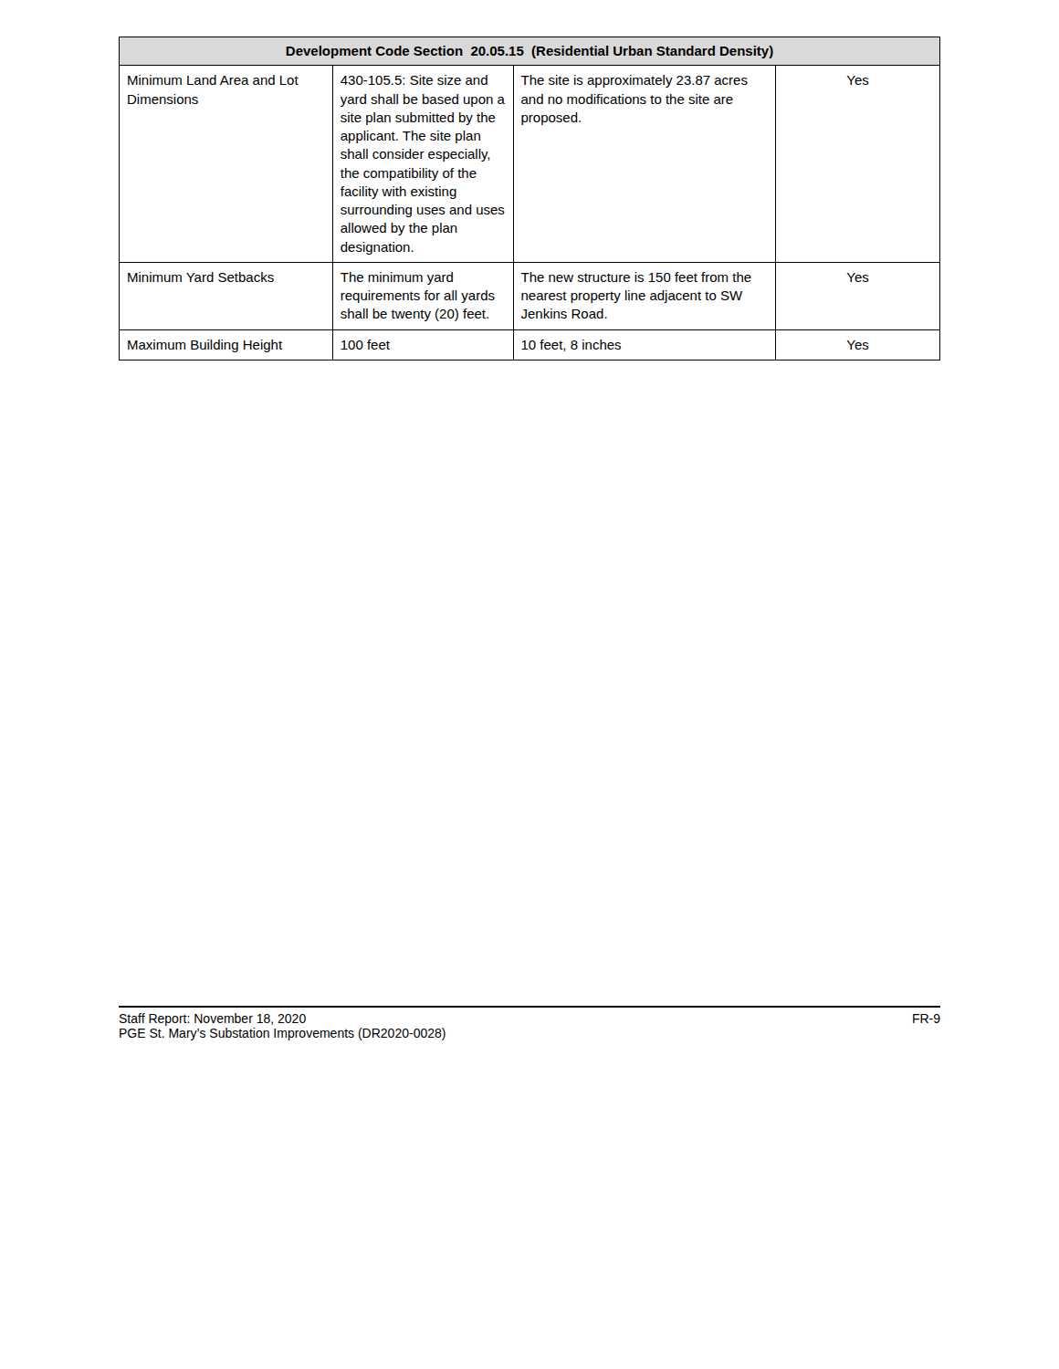| Development Code Section 20.05.15 (Residential Urban Standard Density) |
| --- |
| Minimum Land Area and Lot Dimensions | 430-105.5: Site size and yard shall be based upon a site plan submitted by the applicant. The site plan shall consider especially, the compatibility of the facility with existing surrounding uses and uses allowed by the plan designation. | The site is approximately 23.87 acres and no modifications to the site are proposed. | Yes |
| Minimum Yard Setbacks | The minimum yard requirements for all yards shall be twenty (20) feet. | The new structure is 150 feet from the nearest property line adjacent to SW Jenkins Road. | Yes |
| Maximum Building Height | 100 feet | 10 feet, 8 inches | Yes |
Staff Report: November 18, 2020
FR-9
PGE St. Mary’s Substation Improvements (DR2020-0028)